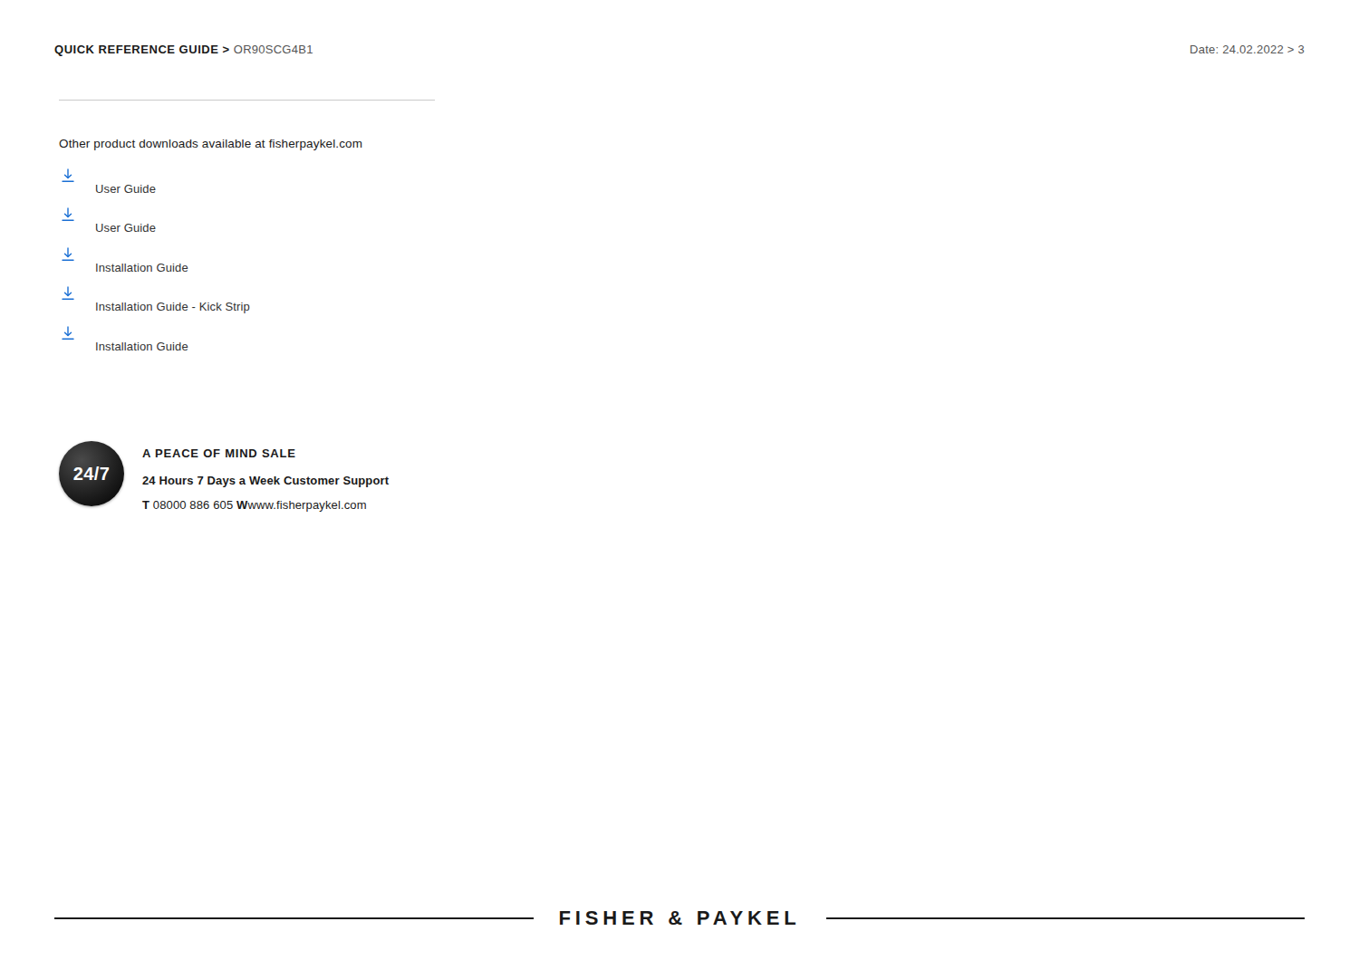QUICK REFERENCE GUIDE > OR90SCG4B1
Date: 24.02.2022 > 3
Other product downloads available at fisherpaykel.com
User Guide
User Guide
Installation Guide
Installation Guide - Kick Strip
Installation Guide
24/7
A PEACE OF MIND SALE
24 Hours 7 Days a Week Customer Support
T 08000 886 605 Wwww.fisherpaykel.com
FISHER & PAYKEL